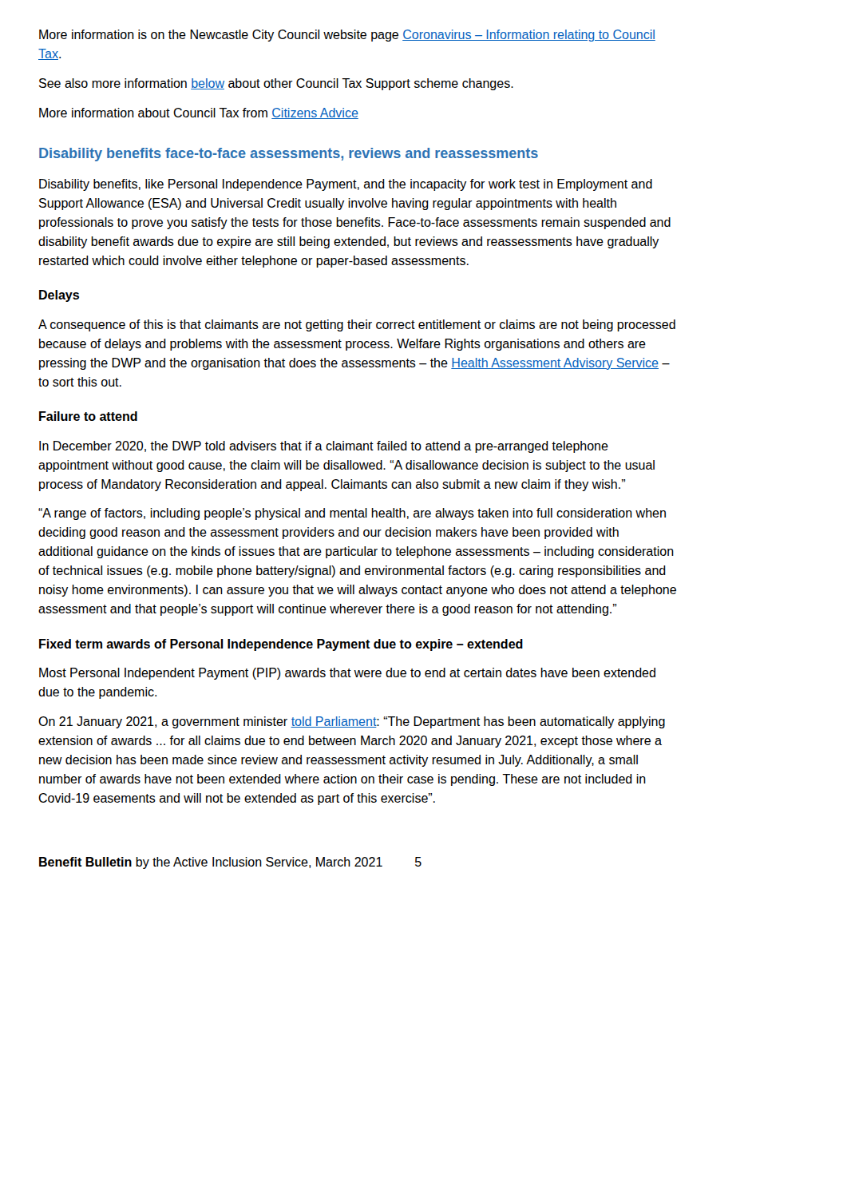More information is on the Newcastle City Council website page Coronavirus – Information relating to Council Tax.
See also more information below about other Council Tax Support scheme changes.
More information about Council Tax from Citizens Advice
Disability benefits face-to-face assessments, reviews and reassessments
Disability benefits, like Personal Independence Payment, and the incapacity for work test in Employment and Support Allowance (ESA) and Universal Credit usually involve having regular appointments with health professionals to prove you satisfy the tests for those benefits. Face-to-face assessments remain suspended and disability benefit awards due to expire are still being extended, but reviews and reassessments have gradually restarted which could involve either telephone or paper-based assessments.
Delays
A consequence of this is that claimants are not getting their correct entitlement or claims are not being processed because of delays and problems with the assessment process. Welfare Rights organisations and others are pressing the DWP and the organisation that does the assessments – the Health Assessment Advisory Service – to sort this out.
Failure to attend
In December 2020, the DWP told advisers that if a claimant failed to attend a pre-arranged telephone appointment without good cause, the claim will be disallowed. “A disallowance decision is subject to the usual process of Mandatory Reconsideration and appeal. Claimants can also submit a new claim if they wish.”
“A range of factors, including people’s physical and mental health, are always taken into full consideration when deciding good reason and the assessment providers and our decision makers have been provided with additional guidance on the kinds of issues that are particular to telephone assessments – including consideration of technical issues (e.g. mobile phone battery/signal) and environmental factors (e.g. caring responsibilities and noisy home environments). I can assure you that we will always contact anyone who does not attend a telephone assessment and that people’s support will continue wherever there is a good reason for not attending.”
Fixed term awards of Personal Independence Payment due to expire – extended
Most Personal Independent Payment (PIP) awards that were due to end at certain dates have been extended due to the pandemic.
On 21 January 2021, a government minister told Parliament: “The Department has been automatically applying extension of awards ... for all claims due to end between March 2020 and January 2021, except those where a new decision has been made since review and reassessment activity resumed in July. Additionally, a small number of awards have not been extended where action on their case is pending. These are not included in Covid-19 easements and will not be extended as part of this exercise”.
Benefit Bulletin by the Active Inclusion Service, March 20215